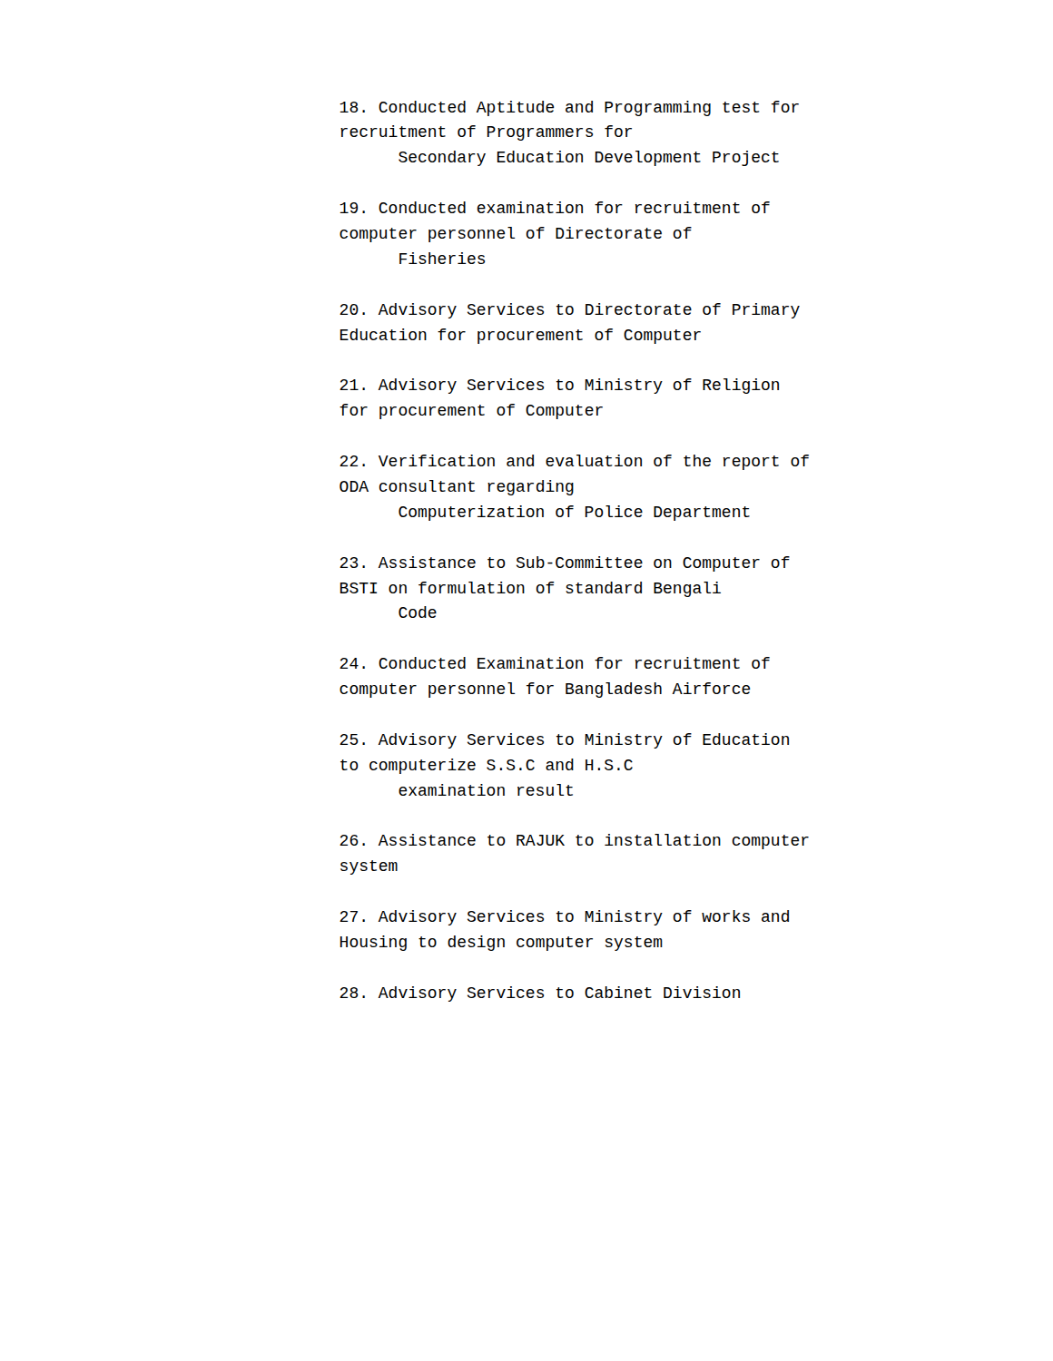18. Conducted Aptitude and Programming test for recruitment of Programmers for Secondary Education Development Project
19. Conducted examination for recruitment of computer personnel of Directorate of Fisheries
20. Advisory Services to Directorate of Primary Education for procurement of Computer
21. Advisory Services to Ministry of Religion for procurement of Computer
22. Verification and evaluation of the report of ODA consultant regarding Computerization of Police Department
23. Assistance to Sub-Committee on Computer of BSTI on formulation of standard Bengali Code
24. Conducted Examination for recruitment of computer personnel for Bangladesh Airforce
25. Advisory Services to Ministry of Education to computerize S.S.C and H.S.C examination result
26. Assistance to RAJUK to installation computer system
27. Advisory Services to Ministry of works and Housing to design computer system
28. Advisory Services to Cabinet Division